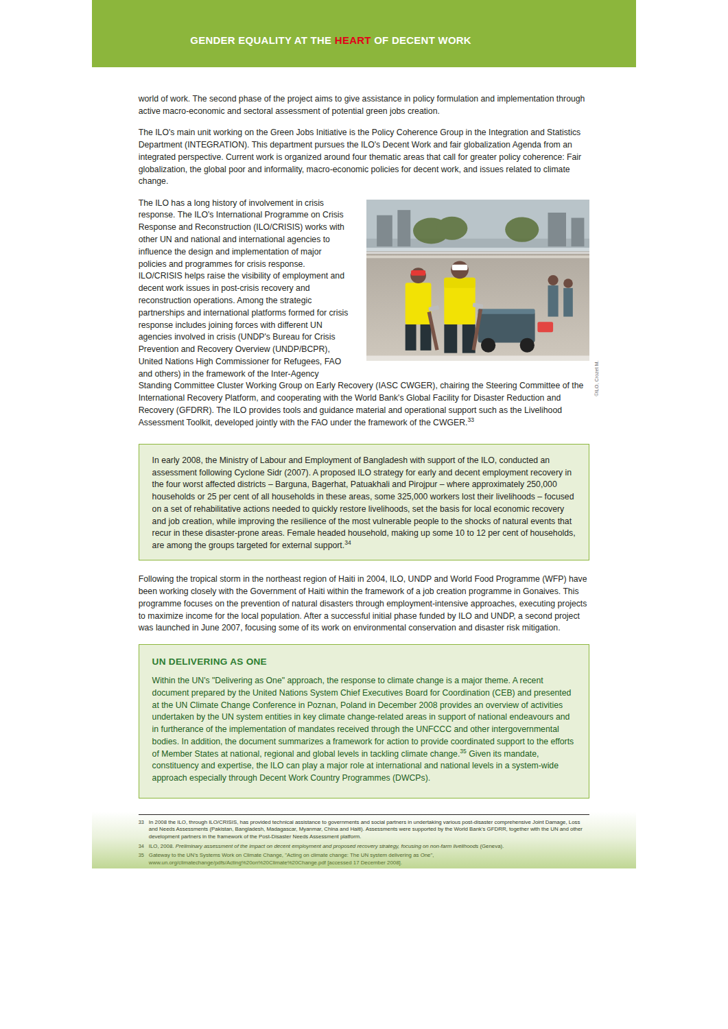GENDER EQUALITY AT THE HEART OF DECENT WORK
world of work. The second phase of the project aims to give assistance in policy formulation and implementation through active macro-economic and sectoral assessment of potential green jobs creation.
The ILO's main unit working on the Green Jobs Initiative is the Policy Coherence Group in the Integration and Statistics Department (INTEGRATION). This department pursues the ILO's Decent Work and fair globalization Agenda from an integrated perspective. Current work is organized around four thematic areas that call for greater policy coherence: Fair globalization, the global poor and informality, macro-economic policies for decent work, and issues related to climate change.
©ILO, Crozet M.
The ILO has a long history of involvement in crisis response. The ILO's International Programme on Crisis Response and Reconstruction (ILO/CRISIS) works with other UN and national and international agencies to influence the design and implementation of major policies and programmes for crisis response. ILO/CRISIS helps raise the visibility of employment and decent work issues in post-crisis recovery and reconstruction operations. Among the strategic partnerships and international platforms formed for crisis response includes joining forces with different UN agencies involved in crisis (UNDP's Bureau for Crisis Prevention and Recovery Overview (UNDP/BCPR), United Nations High Commissioner for Refugees, FAO and others) in the framework of the Inter-Agency Standing Committee Cluster Working Group on Early Recovery (IASC CWGER), chairing the Steering Committee of the International Recovery Platform, and cooperating with the World Bank's Global Facility for Disaster Reduction and Recovery (GFDRR). The ILO provides tools and guidance material and operational support such as the Livelihood Assessment Toolkit, developed jointly with the FAO under the framework of the CWGER.33
In early 2008, the Ministry of Labour and Employment of Bangladesh with support of the ILO, conducted an assessment following Cyclone Sidr (2007). A proposed ILO strategy for early and decent employment recovery in the four worst affected districts – Barguna, Bagerhat, Patuakhali and Pirojpur – where approximately 250,000 households or 25 per cent of all households in these areas, some 325,000 workers lost their livelihoods – focused on a set of rehabilitative actions needed to quickly restore livelihoods, set the basis for local economic recovery and job creation, while improving the resilience of the most vulnerable people to the shocks of natural events that recur in these disaster-prone areas. Female headed household, making up some 10 to 12 per cent of households, are among the groups targeted for external support.34
Following the tropical storm in the northeast region of Haiti in 2004, ILO, UNDP and World Food Programme (WFP) have been working closely with the Government of Haiti within the framework of a job creation programme in Gonaives. This programme focuses on the prevention of natural disasters through employment-intensive approaches, executing projects to maximize income for the local population. After a successful initial phase funded by ILO and UNDP, a second project was launched in June 2007, focusing some of its work on environmental conservation and disaster risk mitigation.
UN DELIVERING AS ONE
Within the UN's "Delivering as One" approach, the response to climate change is a major theme. A recent document prepared by the United Nations System Chief Executives Board for Coordination (CEB) and presented at the UN Climate Change Conference in Poznan, Poland in December 2008 provides an overview of activities undertaken by the UN system entities in key climate change-related areas in support of national endeavours and in furtherance of the implementation of mandates received through the UNFCCC and other intergovernmental bodies. In addition, the document summarizes a framework for action to provide coordinated support to the efforts of Member States at national, regional and global levels in tackling climate change.35 Given its mandate, constituency and expertise, the ILO can play a major role at international and national levels in a system-wide approach especially through Decent Work Country Programmes (DWCPs).
33
In 2008 the ILO, through ILO/CRISIS, has provided technical assistance to governments and social partners in undertaking various post-disaster comprehensive Joint Damage, Loss and Needs Assessments (Pakistan, Bangladesh, Madagascar, Myanmar, China and Haiti). Assessments were supported by the World Bank's GFDRR, together with the UN and other development partners in the framework of the Post-Disaster Needs Assessment platform.
34
ILO, 2008. Preliminary assessment of the impact on decent employment and proposed recovery strategy, focusing on non-farm livelihoods (Geneva).
35
Gateway to the UN's Systems Work on Climate Change, "Acting on climate change: The UN system delivering as One",
www.un.org/climatechange/pdfs/Acting%20on%20Climate%20Change.pdf [accessed 17 December 2008].